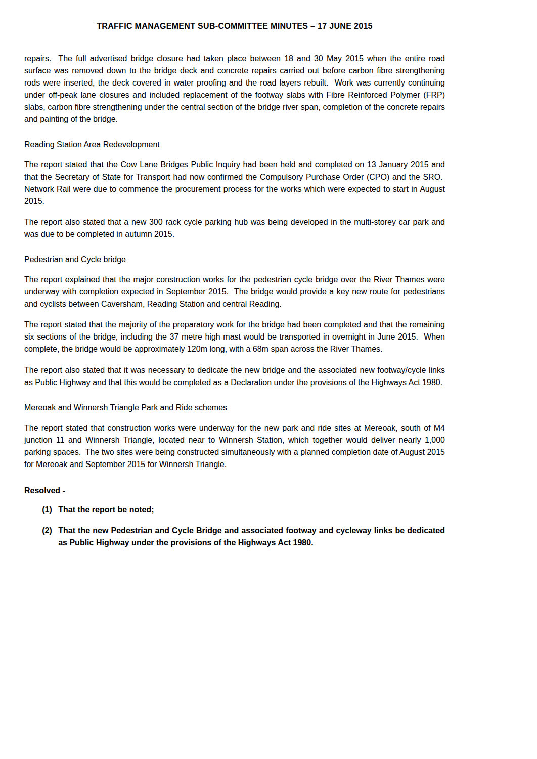TRAFFIC MANAGEMENT SUB-COMMITTEE MINUTES – 17 JUNE 2015
repairs. The full advertised bridge closure had taken place between 18 and 30 May 2015 when the entire road surface was removed down to the bridge deck and concrete repairs carried out before carbon fibre strengthening rods were inserted, the deck covered in water proofing and the road layers rebuilt. Work was currently continuing under off-peak lane closures and included replacement of the footway slabs with Fibre Reinforced Polymer (FRP) slabs, carbon fibre strengthening under the central section of the bridge river span, completion of the concrete repairs and painting of the bridge.
Reading Station Area Redevelopment
The report stated that the Cow Lane Bridges Public Inquiry had been held and completed on 13 January 2015 and that the Secretary of State for Transport had now confirmed the Compulsory Purchase Order (CPO) and the SRO. Network Rail were due to commence the procurement process for the works which were expected to start in August 2015.
The report also stated that a new 300 rack cycle parking hub was being developed in the multi-storey car park and was due to be completed in autumn 2015.
Pedestrian and Cycle bridge
The report explained that the major construction works for the pedestrian cycle bridge over the River Thames were underway with completion expected in September 2015. The bridge would provide a key new route for pedestrians and cyclists between Caversham, Reading Station and central Reading.
The report stated that the majority of the preparatory work for the bridge had been completed and that the remaining six sections of the bridge, including the 37 metre high mast would be transported in overnight in June 2015. When complete, the bridge would be approximately 120m long, with a 68m span across the River Thames.
The report also stated that it was necessary to dedicate the new bridge and the associated new footway/cycle links as Public Highway and that this would be completed as a Declaration under the provisions of the Highways Act 1980.
Mereoak and Winnersh Triangle Park and Ride schemes
The report stated that construction works were underway for the new park and ride sites at Mereoak, south of M4 junction 11 and Winnersh Triangle, located near to Winnersh Station, which together would deliver nearly 1,000 parking spaces. The two sites were being constructed simultaneously with a planned completion date of August 2015 for Mereoak and September 2015 for Winnersh Triangle.
Resolved -
(1) That the report be noted;
(2) That the new Pedestrian and Cycle Bridge and associated footway and cycleway links be dedicated as Public Highway under the provisions of the Highways Act 1980.